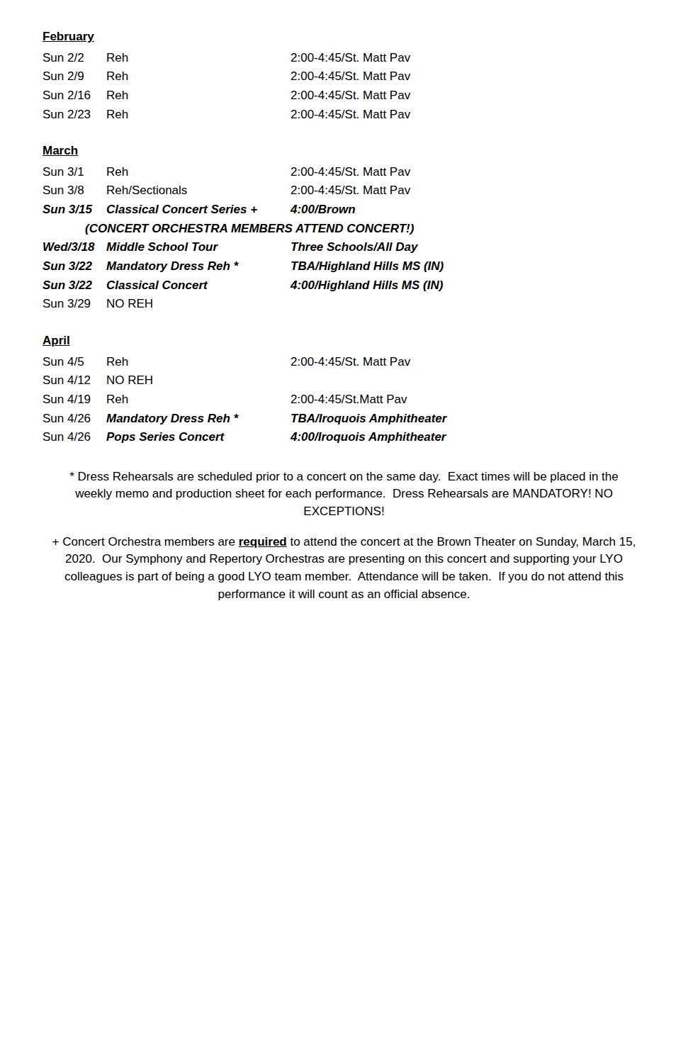February
| Sun 2/2 | Reh | 2:00-4:45/St. Matt Pav |
| Sun 2/9 | Reh | 2:00-4:45/St. Matt Pav |
| Sun 2/16 | Reh | 2:00-4:45/St. Matt Pav |
| Sun 2/23 | Reh | 2:00-4:45/St. Matt Pav |
March
| Sun 3/1 | Reh | 2:00-4:45/St. Matt Pav |
| Sun 3/8 | Reh/Sectionals | 2:00-4:45/St. Matt Pav |
| Sun 3/15 | Classical Concert Series + | 4:00/Brown |
| (CONCERT ORCHESTRA MEMBERS ATTEND CONCERT!) |
| Wed/3/18 | Middle School Tour | Three Schools/All Day |
| Sun 3/22 | Mandatory Dress Reh * | TBA/Highland Hills MS (IN) |
| Sun 3/22 | Classical Concert | 4:00/Highland Hills MS (IN) |
| Sun 3/29 | NO REH | |
April
| Sun 4/5 | Reh | 2:00-4:45/St. Matt Pav |
| Sun 4/12 | NO REH | |
| Sun 4/19 | Reh | 2:00-4:45/St.Matt Pav |
| Sun 4/26 | Mandatory Dress Reh * | TBA/Iroquois Amphitheater |
| Sun 4/26 | Pops Series Concert | 4:00/Iroquois Amphitheater |
* Dress Rehearsals are scheduled prior to a concert on the same day. Exact times will be placed in the weekly memo and production sheet for each performance. Dress Rehearsals are MANDATORY! NO EXCEPTIONS!
+ Concert Orchestra members are required to attend the concert at the Brown Theater on Sunday, March 15, 2020. Our Symphony and Repertory Orchestras are presenting on this concert and supporting your LYO colleagues is part of being a good LYO team member. Attendance will be taken. If you do not attend this performance it will count as an official absence.